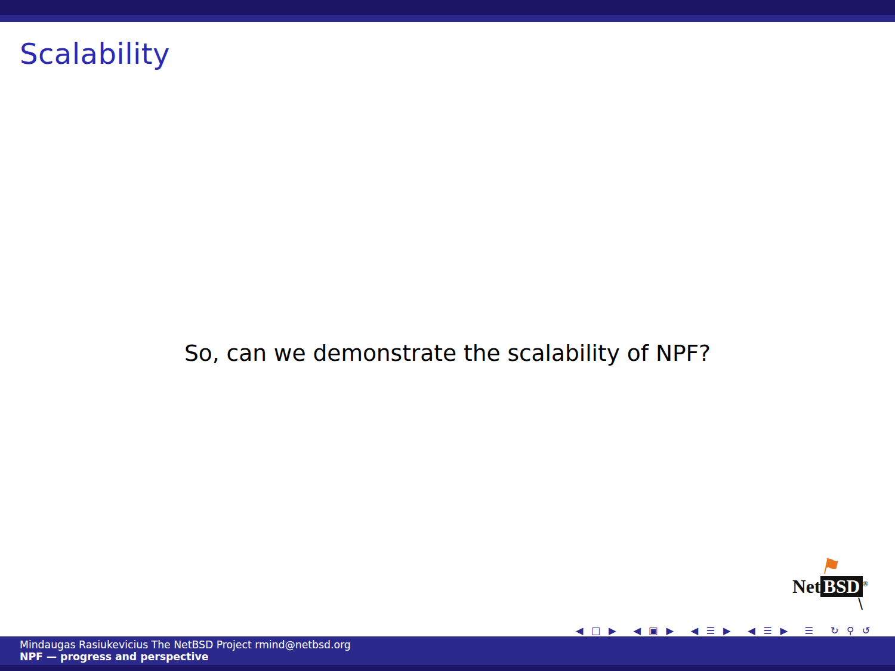Scalability
So, can we demonstrate the scalability of NPF?
⚑ NetBSD® \
◀ □ ▶ ◀ ▣ ▶ ◀ ☰ ▶ ◀ ☰ ▶ ☰ ↻ ⚲ ↺
Mindaugas Rasiukevicius The NetBSD Project rmind@netbsd.org
NPF — progress and perspective